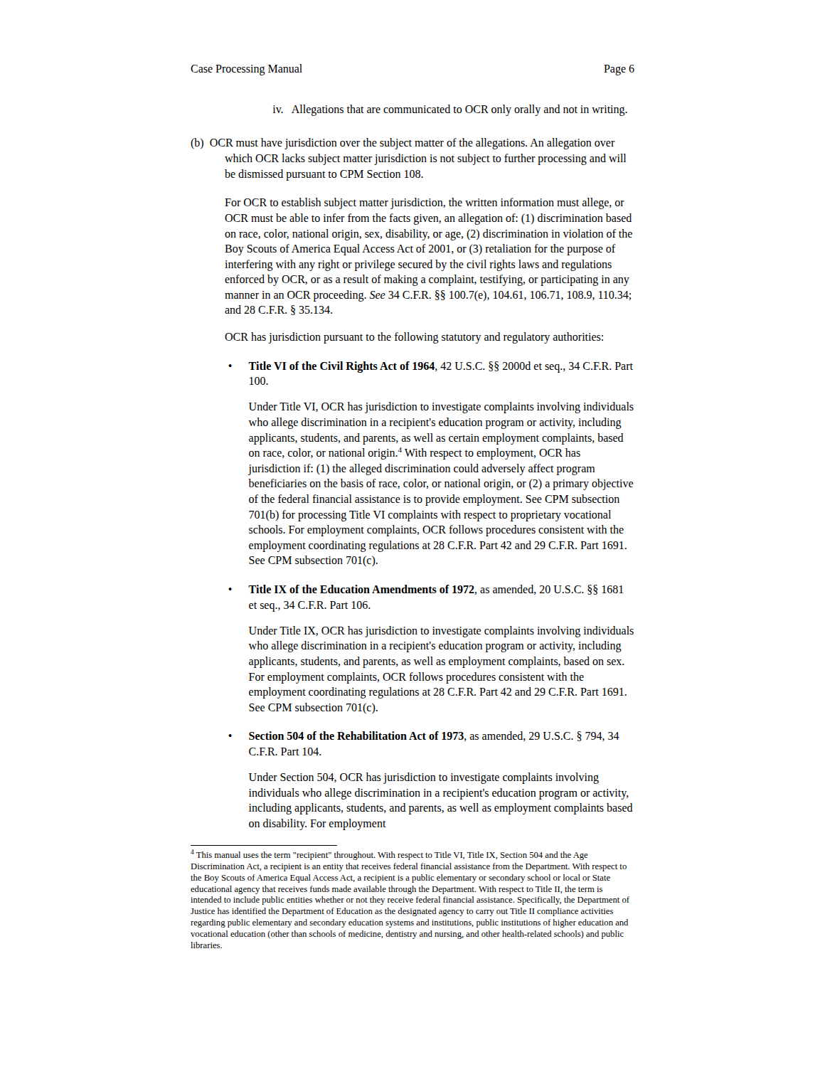Case Processing Manual Page 6
iv. Allegations that are communicated to OCR only orally and not in writing.
(b) OCR must have jurisdiction over the subject matter of the allegations. An allegation over which OCR lacks subject matter jurisdiction is not subject to further processing and will be dismissed pursuant to CPM Section 108.
For OCR to establish subject matter jurisdiction, the written information must allege, or OCR must be able to infer from the facts given, an allegation of: (1) discrimination based on race, color, national origin, sex, disability, or age, (2) discrimination in violation of the Boy Scouts of America Equal Access Act of 2001, or (3) retaliation for the purpose of interfering with any right or privilege secured by the civil rights laws and regulations enforced by OCR, or as a result of making a complaint, testifying, or participating in any manner in an OCR proceeding. See 34 C.F.R. §§ 100.7(e), 104.61, 106.71, 108.9, 110.34; and 28 C.F.R. § 35.134.
OCR has jurisdiction pursuant to the following statutory and regulatory authorities:
Title VI of the Civil Rights Act of 1964, 42 U.S.C. §§ 2000d et seq., 34 C.F.R. Part 100.
Under Title VI, OCR has jurisdiction to investigate complaints involving individuals who allege discrimination in a recipient's education program or activity, including applicants, students, and parents, as well as certain employment complaints, based on race, color, or national origin.4 With respect to employment, OCR has jurisdiction if: (1) the alleged discrimination could adversely affect program beneficiaries on the basis of race, color, or national origin, or (2) a primary objective of the federal financial assistance is to provide employment. See CPM subsection 701(b) for processing Title VI complaints with respect to proprietary vocational schools. For employment complaints, OCR follows procedures consistent with the employment coordinating regulations at 28 C.F.R. Part 42 and 29 C.F.R. Part 1691. See CPM subsection 701(c).
Title IX of the Education Amendments of 1972, as amended, 20 U.S.C. §§ 1681 et seq., 34 C.F.R. Part 106.
Under Title IX, OCR has jurisdiction to investigate complaints involving individuals who allege discrimination in a recipient's education program or activity, including applicants, students, and parents, as well as employment complaints, based on sex. For employment complaints, OCR follows procedures consistent with the employment coordinating regulations at 28 C.F.R. Part 42 and 29 C.F.R. Part 1691. See CPM subsection 701(c).
Section 504 of the Rehabilitation Act of 1973, as amended, 29 U.S.C. § 794, 34 C.F.R. Part 104.
Under Section 504, OCR has jurisdiction to investigate complaints involving individuals who allege discrimination in a recipient's education program or activity, including applicants, students, and parents, as well as employment complaints based on disability. For employment
4 This manual uses the term "recipient" throughout. With respect to Title VI, Title IX, Section 504 and the Age Discrimination Act, a recipient is an entity that receives federal financial assistance from the Department. With respect to the Boy Scouts of America Equal Access Act, a recipient is a public elementary or secondary school or local or State educational agency that receives funds made available through the Department. With respect to Title II, the term is intended to include public entities whether or not they receive federal financial assistance. Specifically, the Department of Justice has identified the Department of Education as the designated agency to carry out Title II compliance activities regarding public elementary and secondary education systems and institutions, public institutions of higher education and vocational education (other than schools of medicine, dentistry and nursing, and other health-related schools) and public libraries.